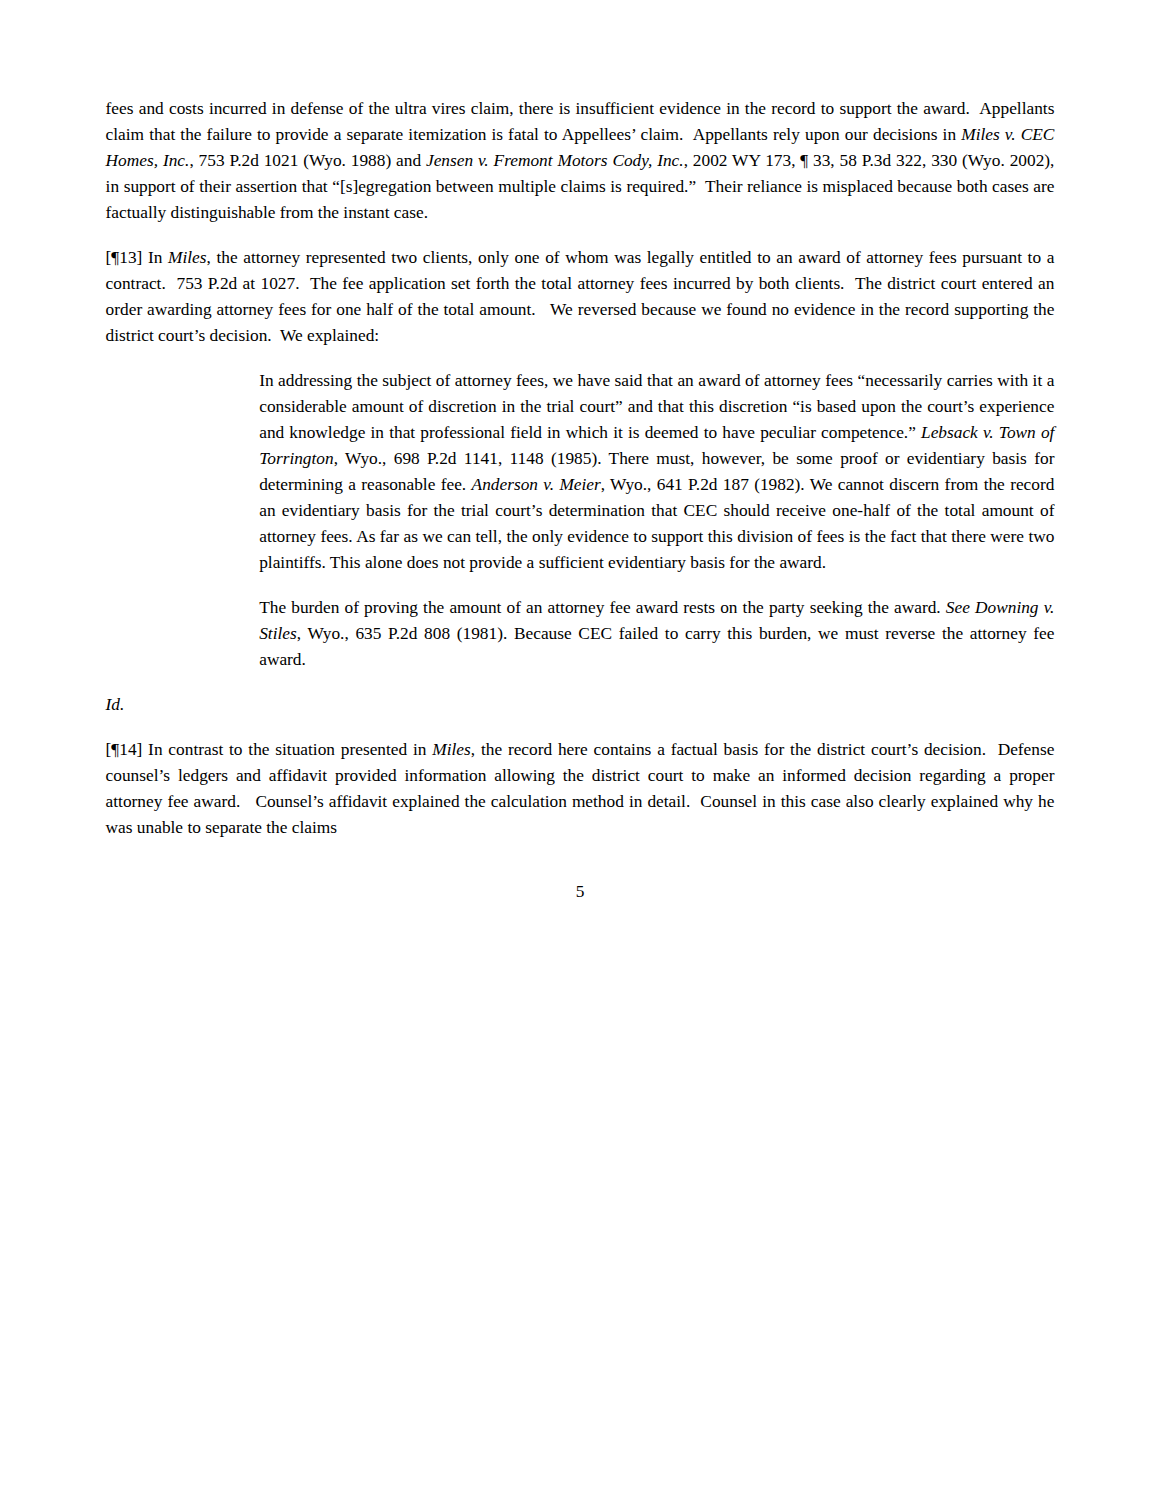fees and costs incurred in defense of the ultra vires claim, there is insufficient evidence in the record to support the award. Appellants claim that the failure to provide a separate itemization is fatal to Appellees’ claim. Appellants rely upon our decisions in Miles v. CEC Homes, Inc., 753 P.2d 1021 (Wyo. 1988) and Jensen v. Fremont Motors Cody, Inc., 2002 WY 173, ¶ 33, 58 P.3d 322, 330 (Wyo. 2002), in support of their assertion that “[s]egregation between multiple claims is required.” Their reliance is misplaced because both cases are factually distinguishable from the instant case.
[¶13] In Miles, the attorney represented two clients, only one of whom was legally entitled to an award of attorney fees pursuant to a contract. 753 P.2d at 1027. The fee application set forth the total attorney fees incurred by both clients. The district court entered an order awarding attorney fees for one half of the total amount. We reversed because we found no evidence in the record supporting the district court’s decision. We explained:
In addressing the subject of attorney fees, we have said that an award of attorney fees “necessarily carries with it a considerable amount of discretion in the trial court” and that this discretion “is based upon the court’s experience and knowledge in that professional field in which it is deemed to have peculiar competence.” Lebsack v. Town of Torrington, Wyo., 698 P.2d 1141, 1148 (1985). There must, however, be some proof or evidentiary basis for determining a reasonable fee. Anderson v. Meier, Wyo., 641 P.2d 187 (1982). We cannot discern from the record an evidentiary basis for the trial court’s determination that CEC should receive one-half of the total amount of attorney fees. As far as we can tell, the only evidence to support this division of fees is the fact that there were two plaintiffs. This alone does not provide a sufficient evidentiary basis for the award.
The burden of proving the amount of an attorney fee award rests on the party seeking the award. See Downing v. Stiles, Wyo., 635 P.2d 808 (1981). Because CEC failed to carry this burden, we must reverse the attorney fee award.
Id.
[¶14] In contrast to the situation presented in Miles, the record here contains a factual basis for the district court’s decision. Defense counsel’s ledgers and affidavit provided information allowing the district court to make an informed decision regarding a proper attorney fee award. Counsel’s affidavit explained the calculation method in detail. Counsel in this case also clearly explained why he was unable to separate the claims
5